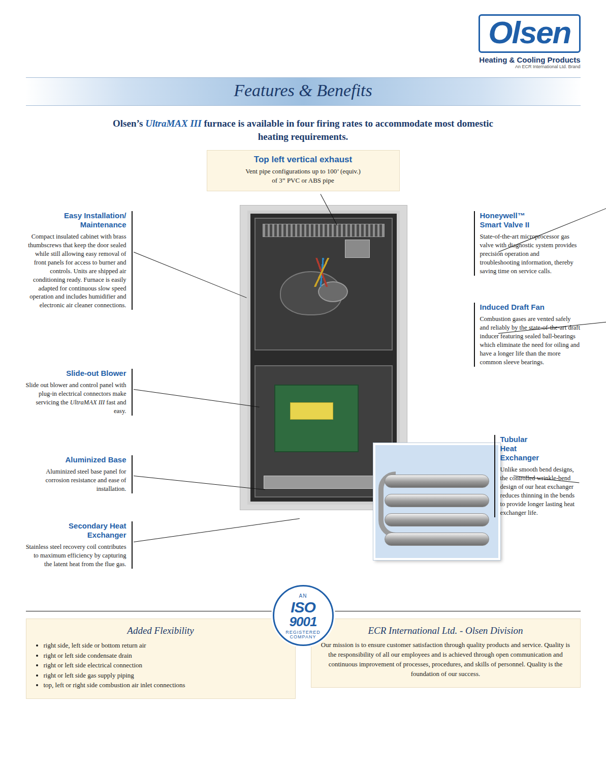Olsen
Heating & Cooling Products
An ECR International Ltd. Brand
Features & Benefits
Olsen’s UltraMAX III furnace is available in four firing rates to accommodate most domestic heating requirements.
Top left vertical exhaust
Vent pipe configurations up to 100’ (equiv.)
of 3” PVC or ABS pipe
Easy Installation/
Maintenance
Compact insulated cabinet with brass thumbscrews that keep the door sealed while still allowing easy removal of front panels for access to burner and controls. Units are shipped air conditioning ready. Furnace is easily adapted for continuous slow speed operation and includes humidifier and electronic air cleaner connections.
Slide-out Blower
Slide out blower and control panel with plug-in electrical connectors make servicing the UltraMAX III fast and easy.
Aluminized Base
Aluminized steel base panel for corrosion resistance and ease of installation.
Secondary Heat
Exchanger
Stainless steel recovery coil contributes to maximum efficiency by capturing the latent heat from the flue gas.
Honeywell™
Smart Valve II
State-of-the-art microprocessor gas valve with diagnostic system provides precision operation and troubleshooting information, thereby saving time on service calls.
Induced Draft Fan
Combustion gases are vented safely and reliably by the state-of-the-art draft inducer featuring sealed ball-bearings which eliminate the need for oiling and have a longer life than the more common sleeve bearings.
Tubular
Heat
Exchanger
Unlike smooth bend designs, the controlled wrinkle-bend design of our heat exchanger reduces thinning in the bends to provide longer lasting heat exchanger life.
AN
ISO
9001
REGISTERED
COMPANY
Added Flexibility
right side, left side or bottom return air
right or left side condensate drain
right or left side electrical connection
right or left side gas supply piping
top, left or right side combustion air inlet connections
ECR International Ltd. - Olsen Division
Our mission is to ensure customer satisfaction through quality products and service. Quality is the responsibility of all our employees and is achieved through open communication and continuous improvement of processes, procedures, and skills of personnel. Quality is the foundation of our success.